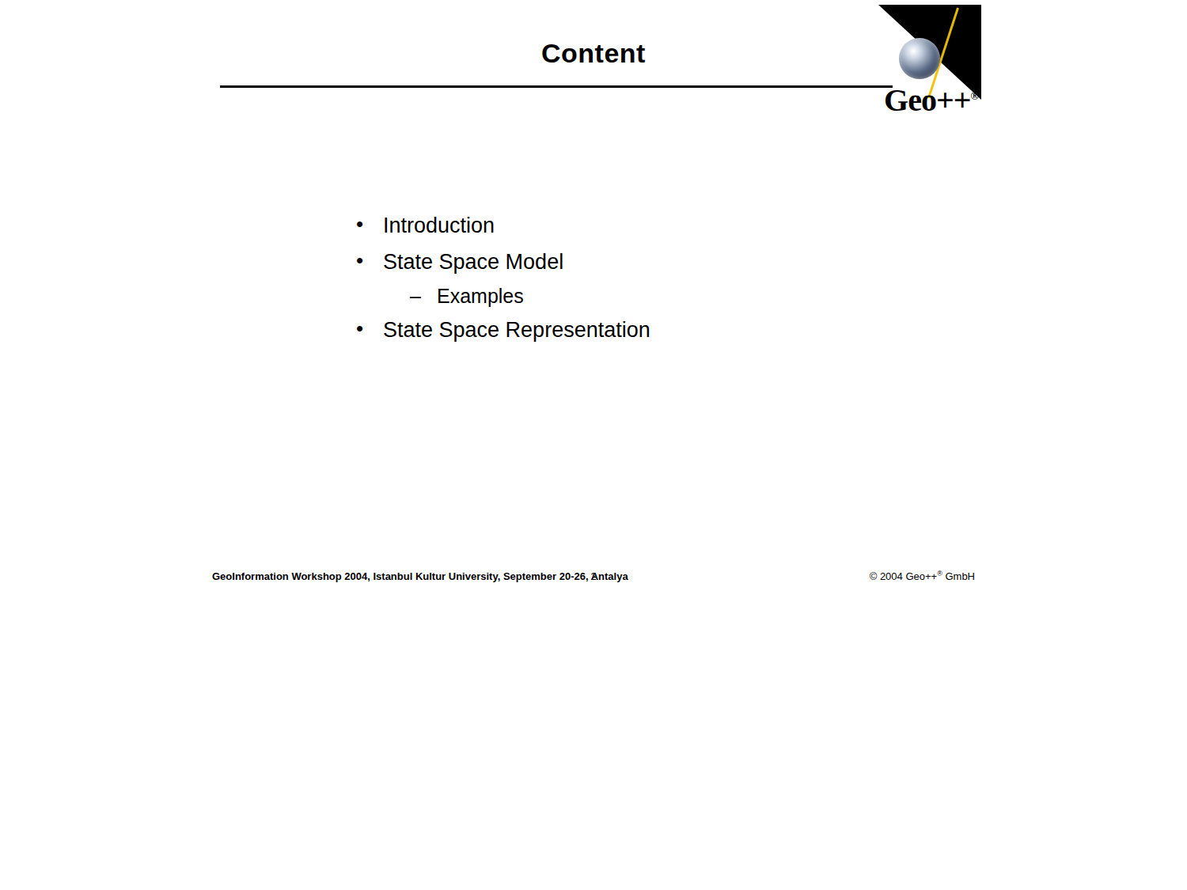Content
Geo++®
Introduction
State Space Model
Examples
State Space Representation
GeoInformation Workshop 2004, Istanbul Kultur University, September 20-26, Antalya 2 © 2004 Geo++® GmbH